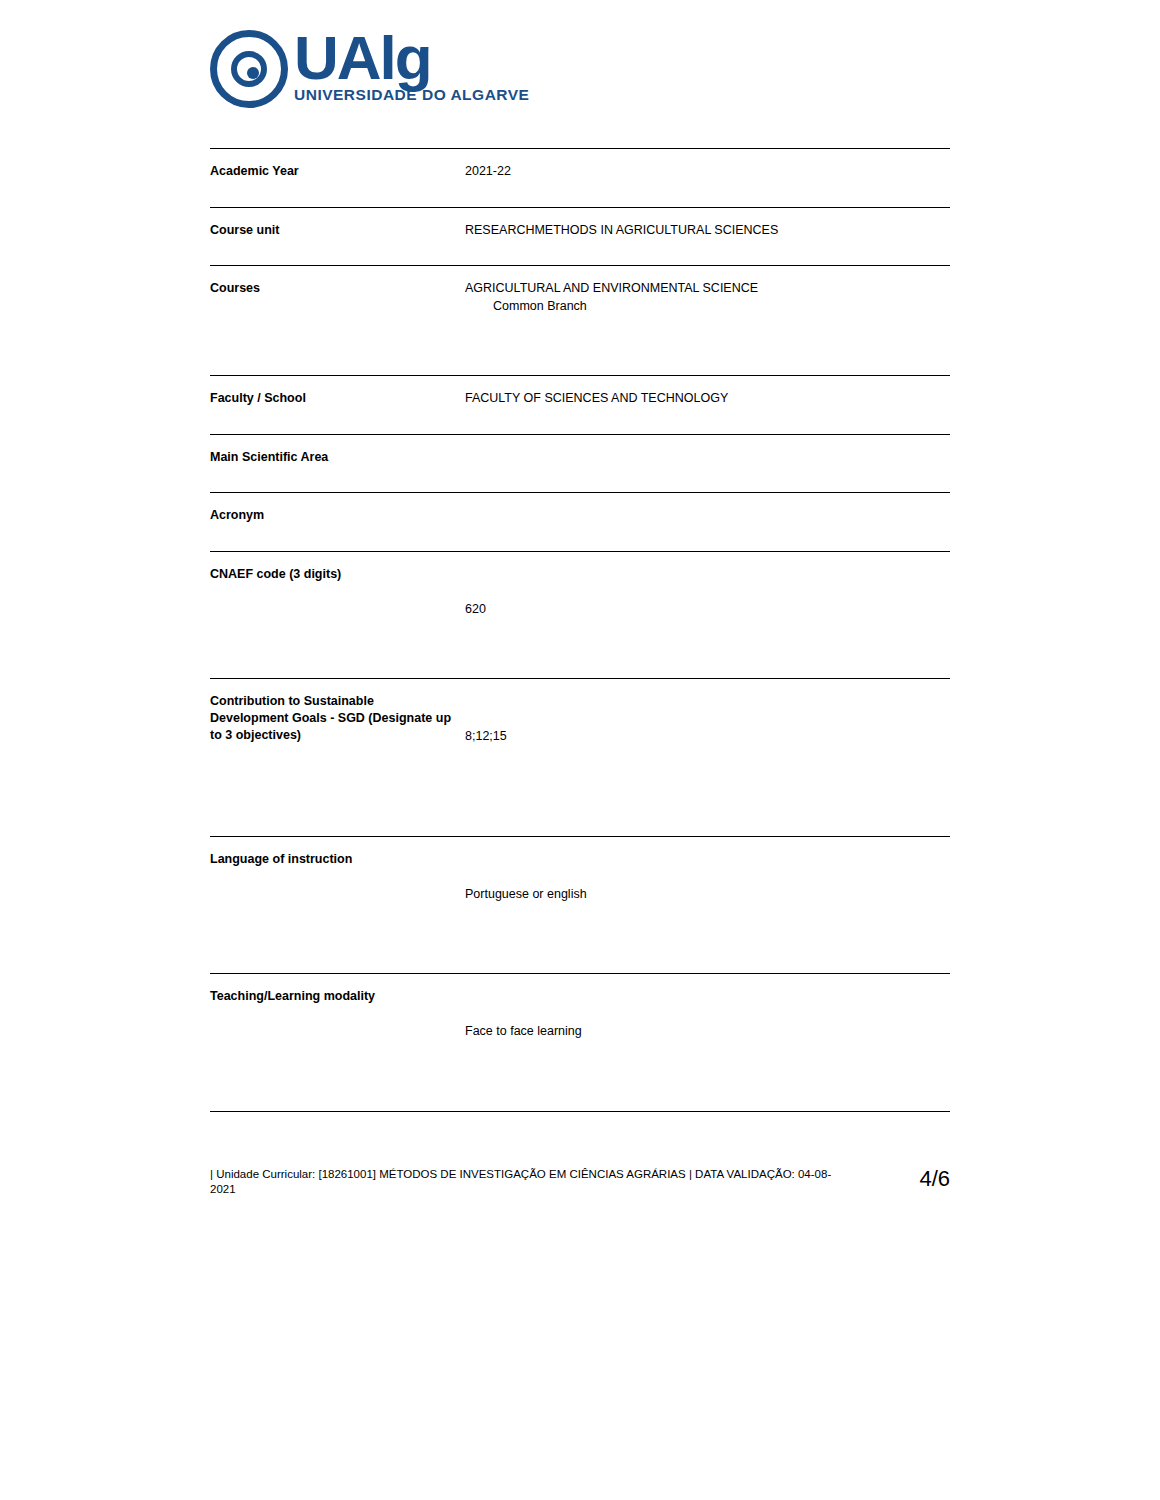UAlg
UNIVERSIDADE DO ALGARVE
Academic Year
2021-22
Course unit
RESEARCHMETHODS IN AGRICULTURAL SCIENCES
Courses
AGRICULTURAL AND ENVIRONMENTAL SCIENCE Common Branch
Faculty / School
FACULTY OF SCIENCES AND TECHNOLOGY
Main Scientific Area
Acronym
CNAEF code (3 digits)
620
Contribution to Sustainable Development Goals - SGD (Designate up to 3 objectives)
8;12;15
Language of instruction
Portuguese or english
Teaching/Learning modality
Face to face learning
| Unidade Curricular: [18261001] MÉTODOS DE INVESTIGAÇÃO EM CIÊNCIAS AGRÁRIAS | DATA VALIDAÇÃO: 04-08-2021
4/6